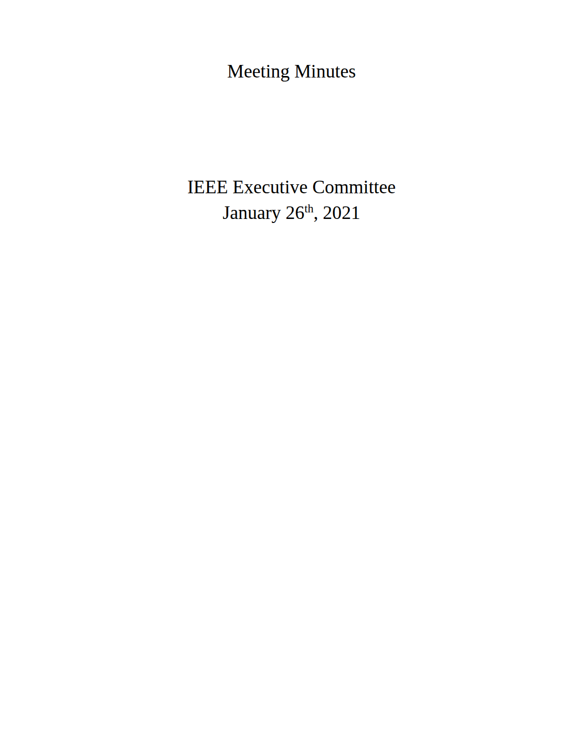Meeting Minutes
IEEE Executive Committee
January 26th, 2021